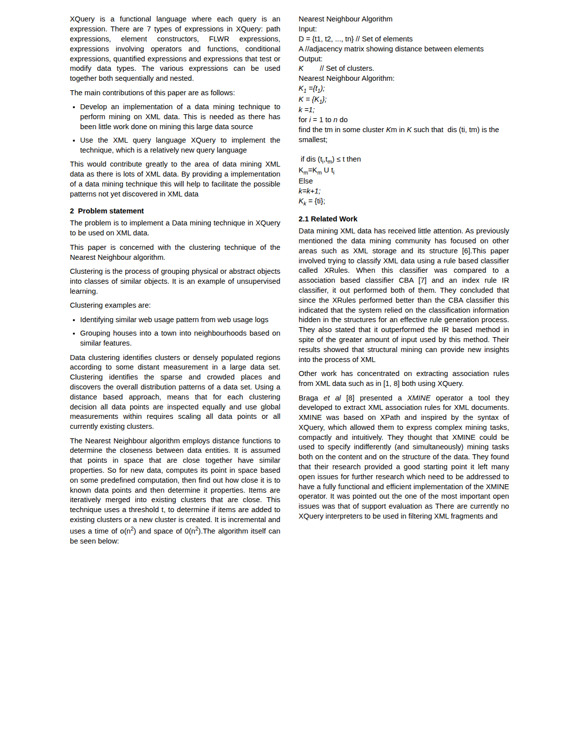XQuery is a functional language where each query is an expression. There are 7 types of expressions in XQuery: path expressions, element constructors, FLWR expressions, expressions involving operators and functions, conditional expressions, quantified expressions and expressions that test or modify data types. The various expressions can be used together both sequentially and nested.
The main contributions of this paper are as follows:
Develop an implementation of a data mining technique to perform mining on XML data. This is needed as there has been little work done on mining this large data source
Use the XML query language XQuery to implement the technique, which is a relatively new query language
This would contribute greatly to the area of data mining XML data as there is lots of XML data. By providing a implementation of a data mining technique this will help to facilitate the possible patterns not yet discovered in XML data
2 Problem statement
The problem is to implement a Data mining technique in XQuery to be used on XML data.
This paper is concerned with the clustering technique of the Nearest Neighbour algorithm.
Clustering is the process of grouping physical or abstract objects into classes of similar objects. It is an example of unsupervised learning.
Clustering examples are:
Identifying similar web usage pattern from web usage logs
Grouping houses into a town into neighbourhoods based on similar features.
Data clustering identifies clusters or densely populated regions according to some distant measurement in a large data set. Clustering identifies the sparse and crowded places and discovers the overall distribution patterns of a data set. Using a distance based approach, means that for each clustering decision all data points are inspected equally and use global measurements within requires scaling all data points or all currently existing clusters.
The Nearest Neighbour algorithm employs distance functions to determine the closeness between data entities. It is assumed that points in space that are close together have similar properties. So for new data, computes its point in space based on some predefined computation, then find out how close it is to known data points and then determine it properties. Items are iteratively merged into existing clusters that are close. This technique uses a threshold t, to determine if items are added to existing clusters or a new cluster is created. It is incremental and uses a time of o(n2) and space of 0(n2).The algorithm itself can be seen below:
Nearest Neighbour Algorithm
Input:
D = {t1, t2, ..., tn} // Set of elements
A //adjacency matrix showing distance between elements
Output:
K // Set of clusters.
Nearest Neighbour Algorithm:
K1 ={t1);
K = {K1};
k =1;
for i = 1 to n do
find the tm in some cluster Km in K such that dis (ti, tm) is the smallest;
if dis (ti,tm) ≤ t then
Km=Km U ti
Else
k=k+1;
Kk = {ti};
2.1 Related Work
Data mining XML data has received little attention. As previously mentioned the data mining community has focused on other areas such as XML storage and its structure [6].This paper involved trying to classify XML data using a rule based classifier called XRules. When this classifier was compared to a association based classifier CBA [7] and an index rule IR classifier, it out performed both of them. They concluded that since the XRules performed better than the CBA classifier this indicated that the system relied on the classification information hidden in the structures for an effective rule generation process. They also stated that it outperformed the IR based method in spite of the greater amount of input used by this method. Their results showed that structural mining can provide new insights into the process of XML
Other work has concentrated on extracting association rules from XML data such as in [1, 8] both using XQuery.
Braga et al [8] presented a XMINE operator a tool they developed to extract XML association rules for XML documents. XMINE was based on XPath and inspired by the syntax of XQuery, which allowed them to express complex mining tasks, compactly and intuitively. They thought that XMINE could be used to specify indifferently (and simultaneously) mining tasks both on the content and on the structure of the data. They found that their research provided a good starting point it left many open issues for further research which need to be addressed to have a fully functional and efficient implementation of the XMINE operator. It was pointed out the one of the most important open issues was that of support evaluation as There are currently no XQuery interpreters to be used in filtering XML fragments and